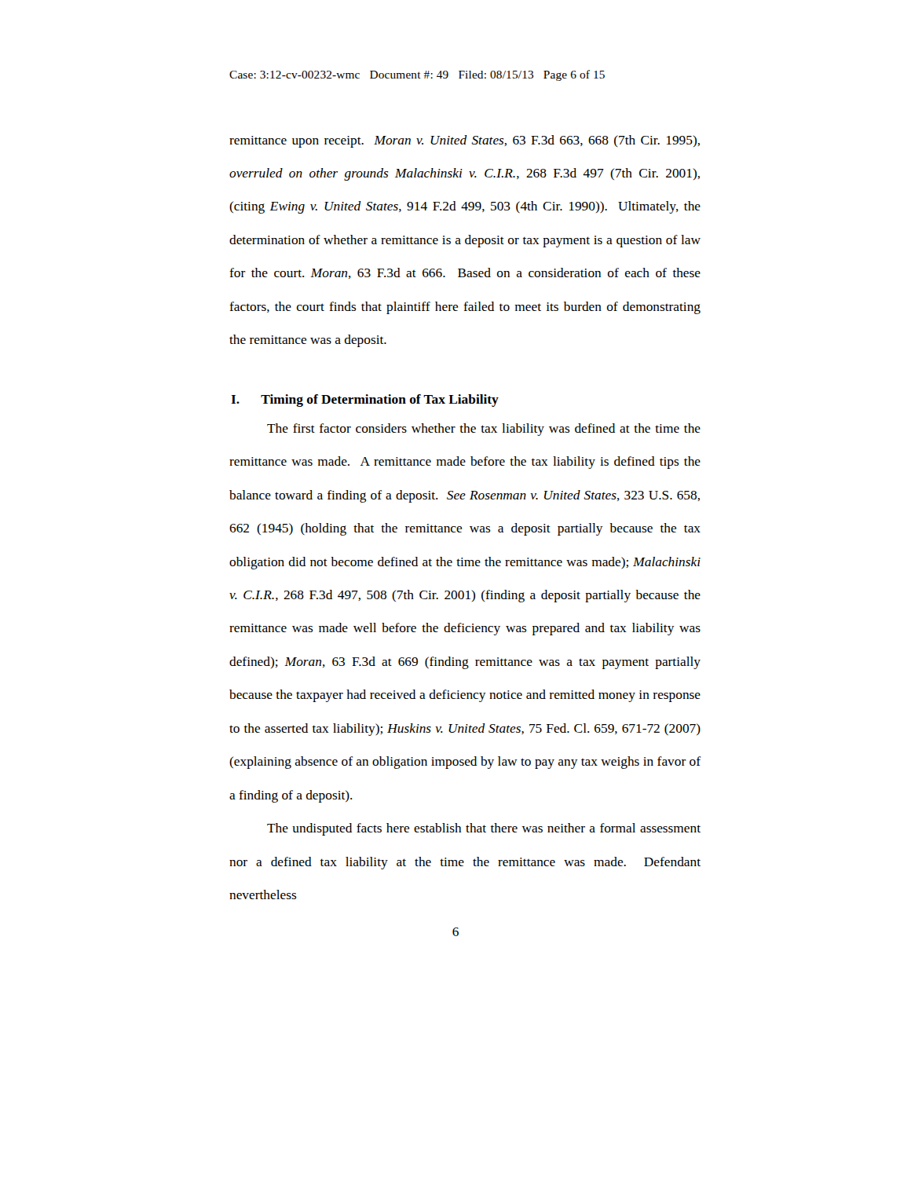Case: 3:12-cv-00232-wmc Document #: 49 Filed: 08/15/13 Page 6 of 15
remittance upon receipt. Moran v. United States, 63 F.3d 663, 668 (7th Cir. 1995), overruled on other grounds Malachinski v. C.I.R., 268 F.3d 497 (7th Cir. 2001), (citing Ewing v. United States, 914 F.2d 499, 503 (4th Cir. 1990)). Ultimately, the determination of whether a remittance is a deposit or tax payment is a question of law for the court. Moran, 63 F.3d at 666. Based on a consideration of each of these factors, the court finds that plaintiff here failed to meet its burden of demonstrating the remittance was a deposit.
I. Timing of Determination of Tax Liability
The first factor considers whether the tax liability was defined at the time the remittance was made. A remittance made before the tax liability is defined tips the balance toward a finding of a deposit. See Rosenman v. United States, 323 U.S. 658, 662 (1945) (holding that the remittance was a deposit partially because the tax obligation did not become defined at the time the remittance was made); Malachinski v. C.I.R., 268 F.3d 497, 508 (7th Cir. 2001) (finding a deposit partially because the remittance was made well before the deficiency was prepared and tax liability was defined); Moran, 63 F.3d at 669 (finding remittance was a tax payment partially because the taxpayer had received a deficiency notice and remitted money in response to the asserted tax liability); Huskins v. United States, 75 Fed. Cl. 659, 671-72 (2007) (explaining absence of an obligation imposed by law to pay any tax weighs in favor of a finding of a deposit).
The undisputed facts here establish that there was neither a formal assessment nor a defined tax liability at the time the remittance was made. Defendant nevertheless
6